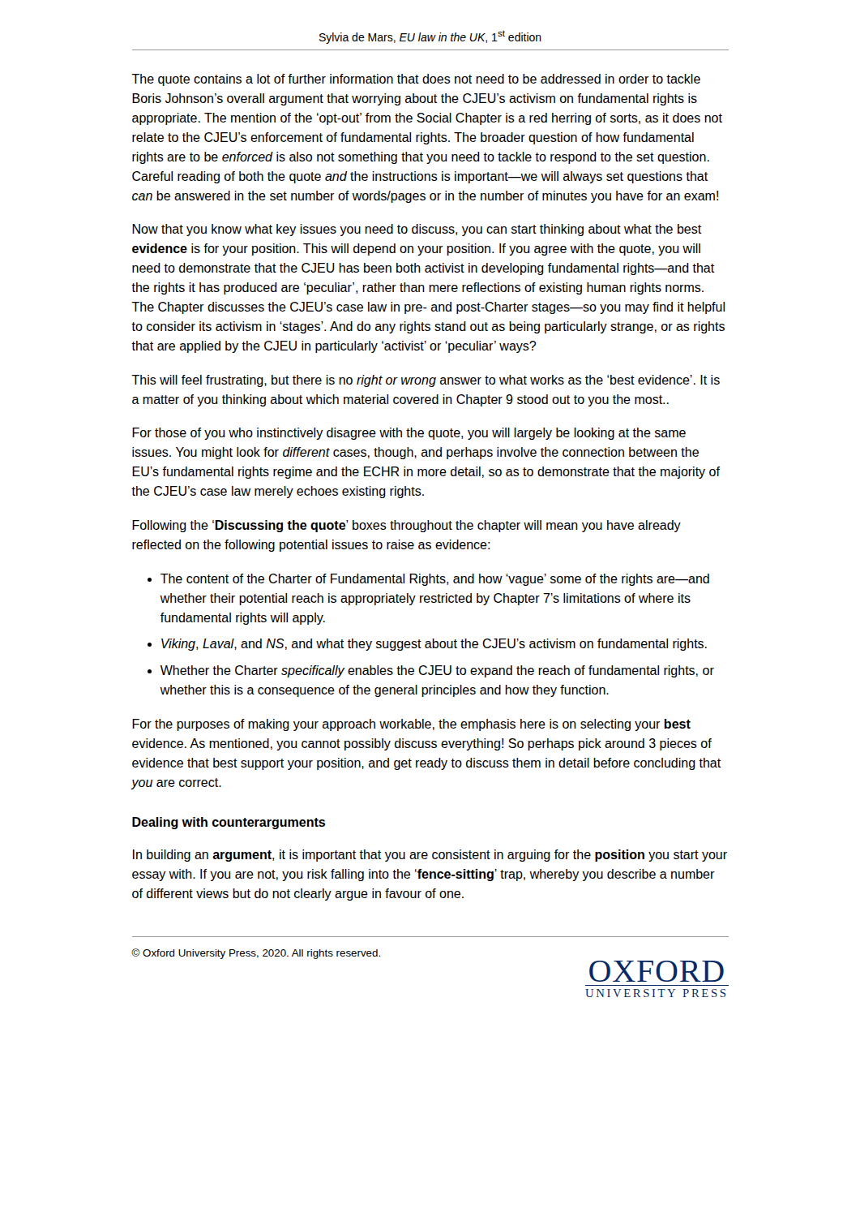Sylvia de Mars, EU law in the UK, 1st edition
The quote contains a lot of further information that does not need to be addressed in order to tackle Boris Johnson’s overall argument that worrying about the CJEU’s activism on fundamental rights is appropriate. The mention of the ‘opt-out’ from the Social Chapter is a red herring of sorts, as it does not relate to the CJEU’s enforcement of fundamental rights. The broader question of how fundamental rights are to be enforced is also not something that you need to tackle to respond to the set question. Careful reading of both the quote and the instructions is important—we will always set questions that can be answered in the set number of words/pages or in the number of minutes you have for an exam!
Now that you know what key issues you need to discuss, you can start thinking about what the best evidence is for your position. This will depend on your position. If you agree with the quote, you will need to demonstrate that the CJEU has been both activist in developing fundamental rights—and that the rights it has produced are ‘peculiar’, rather than mere reflections of existing human rights norms. The Chapter discusses the CJEU’s case law in pre- and post-Charter stages—so you may find it helpful to consider its activism in ‘stages’. And do any rights stand out as being particularly strange, or as rights that are applied by the CJEU in particularly ‘activist’ or ‘peculiar’ ways?
This will feel frustrating, but there is no right or wrong answer to what works as the ‘best evidence’. It is a matter of you thinking about which material covered in Chapter 9 stood out to you the most..
For those of you who instinctively disagree with the quote, you will largely be looking at the same issues. You might look for different cases, though, and perhaps involve the connection between the EU’s fundamental rights regime and the ECHR in more detail, so as to demonstrate that the majority of the CJEU’s case law merely echoes existing rights.
Following the ‘Discussing the quote’ boxes throughout the chapter will mean you have already reflected on the following potential issues to raise as evidence:
The content of the Charter of Fundamental Rights, and how ‘vague’ some of the rights are—and whether their potential reach is appropriately restricted by Chapter 7’s limitations of where its fundamental rights will apply.
Viking, Laval, and NS, and what they suggest about the CJEU’s activism on fundamental rights.
Whether the Charter specifically enables the CJEU to expand the reach of fundamental rights, or whether this is a consequence of the general principles and how they function.
For the purposes of making your approach workable, the emphasis here is on selecting your best evidence. As mentioned, you cannot possibly discuss everything! So perhaps pick around 3 pieces of evidence that best support your position, and get ready to discuss them in detail before concluding that you are correct.
Dealing with counterarguments
In building an argument, it is important that you are consistent in arguing for the position you start your essay with. If you are not, you risk falling into the ‘fence-sitting’ trap, whereby you describe a number of different views but do not clearly argue in favour of one.
© Oxford University Press, 2020. All rights reserved. OXFORD UNIVERSITY PRESS